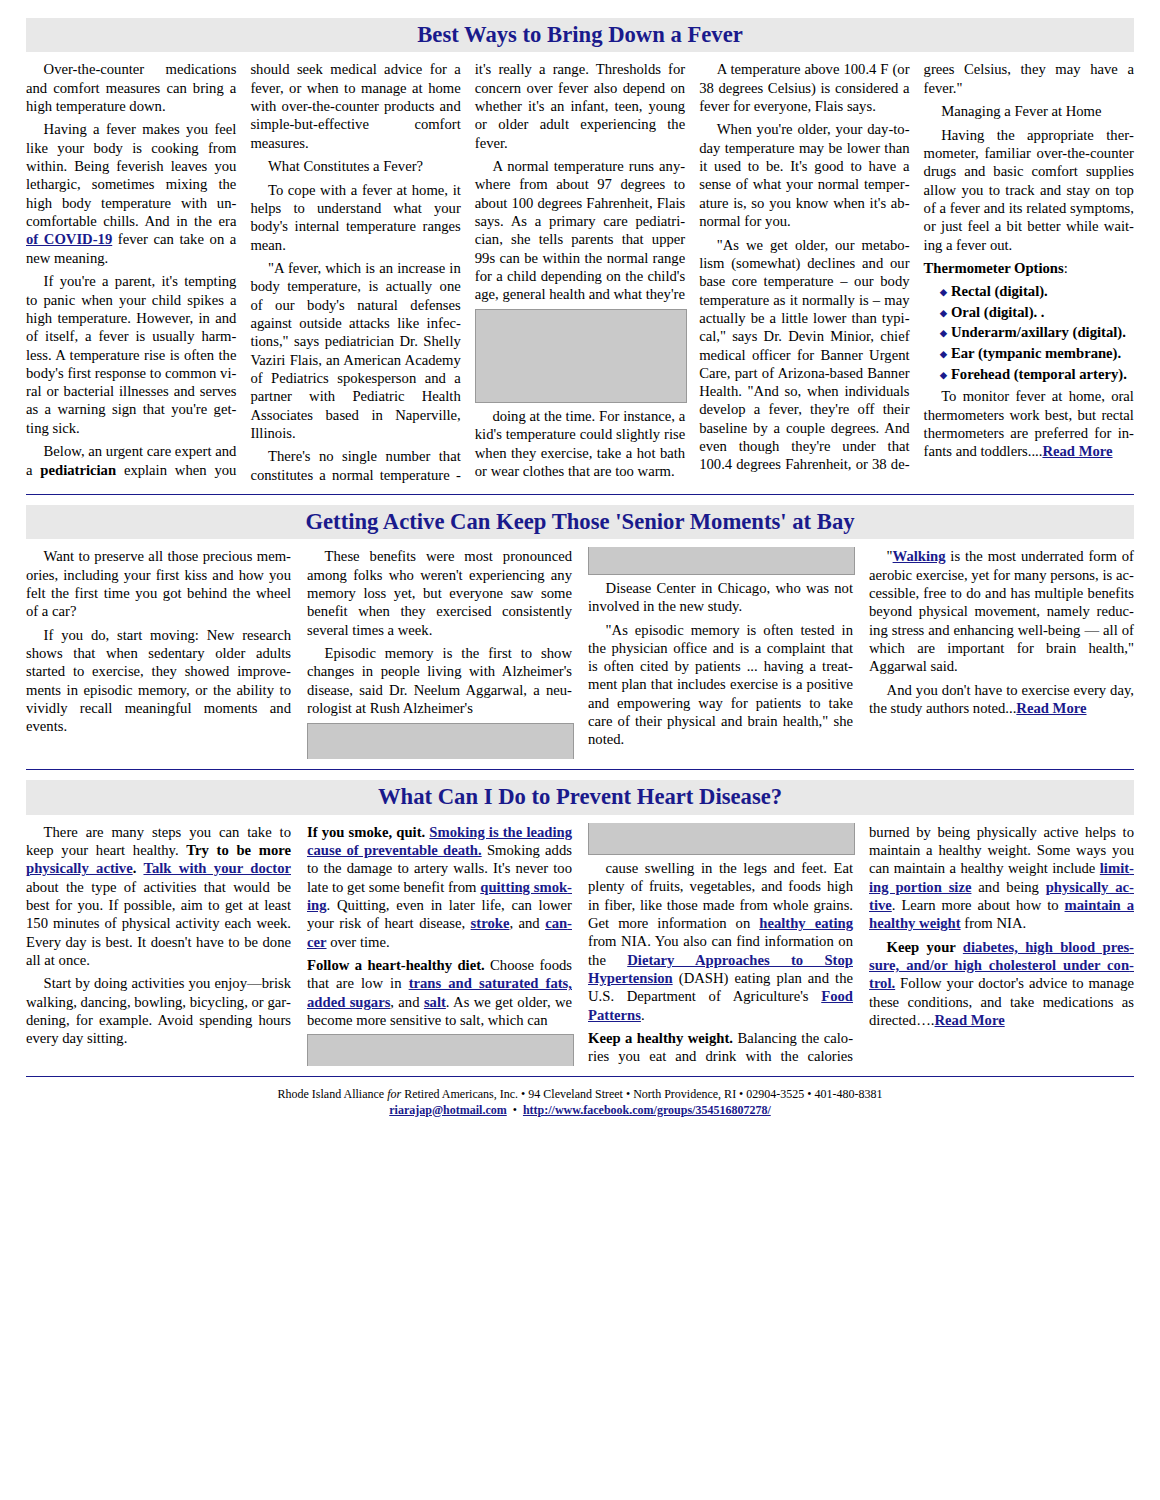Best Ways to Bring Down a Fever
Over-the-counter medications and comfort measures can bring a high temperature down.
Having a fever makes you feel like your body is cooking from within. Being feverish leaves you lethargic, sometimes mixing the high body temperature with uncomfortable chills. And in the era of COVID-19 fever can take on a new meaning.
If you're a parent, it's tempting to panic when your child spikes a high temperature. However, in and of itself, a fever is usually harmless. A temperature rise is often the body's first response to common viral or bacterial illnesses and serves as a warning sign that you're getting sick.
Below, an urgent care expert and a pediatrician explain when you should seek medical advice for a fever, or when to manage at home with over-the-counter products and simple-but-effective comfort measures.
What Constitutes a Fever?
To cope with a fever at home, it helps to understand what your body's internal temperature ranges mean.
"A fever, which is an increase in body temperature, is actually one of our body's natural defenses against outside attacks like infections," says pediatrician Dr. Shelly Vaziri Flais, an American Academy of Pediatrics spokesperson and a partner with Pediatric Health Associates based in Naperville, Illinois.
There's no single number that constitutes a normal temperature - it's really a range. Thresholds for concern over fever also depend on whether it's an infant, teen, young or older adult experiencing the fever.
A normal temperature runs anywhere from about 97 degrees to about 100 degrees Fahrenheit, Flais says. As a primary care pediatrician, she tells parents that upper 99s can be within the normal range for a child depending on the child's age, general health and what they're
doing at the time. For instance, a kid's temperature could slightly rise when they exercise, take a hot bath or wear clothes that are too warm.
A temperature above 100.4 F (or 38 degrees Celsius) is considered a fever for everyone, Flais says.
When you're older, your day-to-day temperature may be lower than it used to be. It's good to have a sense of what your normal temperature is, so you know when it's abnormal for you.
"As we get older, our metabolism (somewhat) declines and our base core temperature – our body temperature as it normally is – may actually be a little lower than typical," says Dr. Devin Minior, chief medical officer for Banner Urgent Care, part of Arizona-based Banner Health. "And so, when individuals develop a fever, they're off their baseline by a couple degrees. And even though they're under that 100.4 degrees Fahrenheit, or 38 degrees Celsius, they may have a fever."
Managing a Fever at Home
Having the appropriate thermometer, familiar over-the-counter drugs and basic comfort supplies allow you to track and stay on top of a fever and its related symptoms, or just feel a bit better while waiting a fever out.
Thermometer Options:
Rectal (digital).
Oral (digital). .
Underarm/axillary (digital).
Ear (tympanic membrane).
Forehead (temporal artery).
To monitor fever at home, oral thermometers work best, but rectal thermometers are preferred for infants and toddlers....Read More
Getting Active Can Keep Those 'Senior Moments' at Bay
Want to preserve all those precious memories, including your first kiss and how you felt the first time you got behind the wheel of a car?
If you do, start moving: New research shows that when sedentary older adults started to exercise, they showed improvements in episodic memory, or the ability to vividly recall meaningful moments and events.
These benefits were most pronounced among folks who weren't experiencing any memory loss yet, but everyone saw some benefit when they exercised consistently several times a week.
Episodic memory is the first to show changes in people living with Alzheimer's disease, said Dr. Neelum Aggarwal, a neurologist at Rush Alzheimer's
Disease Center in Chicago, who was not involved in the new study.
"As episodic memory is often tested in the physician office and is a complaint that is often cited by patients ... having a treatment plan that includes exercise is a positive and empowering way for patients to take care of their physical and brain health," she noted.
"Walking is the most underrated form of aerobic exercise, yet for many persons, is accessible, free to do and has multiple benefits beyond physical movement, namely reducing stress and enhancing well-being — all of which are important for brain health," Aggarwal said.
And you don't have to exercise every day, the study authors noted...Read More
What Can I Do to Prevent Heart Disease?
There are many steps you can take to keep your heart healthy. Try to be more physically active. Talk with your doctor about the type of activities that would be best for you. If possible, aim to get at least 150 minutes of physical activity each week. Every day is best. It doesn't have to be done all at once.
Start by doing activities you enjoy—brisk walking, dancing, bowling, bicycling, or gardening, for example. Avoid spending hours every day sitting.
If you smoke, quit. Smoking is the leading cause of preventable death. Smoking adds to the damage to artery walls. It's never too late to get some benefit from quitting smoking. Quitting, even in later life, can lower your risk of heart disease, stroke, and cancer over time.
Follow a heart-healthy diet. Choose foods that are low in trans and saturated fats, added sugars, and salt. As we get older, we become more sensitive to salt, which can
cause swelling in the legs and feet. Eat plenty of fruits, vegetables, and foods high in fiber, like those made from whole grains. Get more information on healthy eating from NIA. You also can find information on the Dietary Approaches to Stop Hypertension (DASH) eating plan and the U.S. Department of Agriculture's Food Patterns.
Keep a healthy weight. Balancing the calories you eat and drink with the calories burned by being physically active helps to maintain a healthy weight. Some ways you can maintain a healthy weight include limiting portion size and being physically active. Learn more about how to maintain a healthy weight from NIA.
Keep your diabetes, high blood pressure, and/or high cholesterol under control. Follow your doctor's advice to manage these conditions, and take medications as directed….Read More
Rhode Island Alliance for Retired Americans, Inc. • 94 Cleveland Street • North Providence, RI • 02904-3525 • 401-480-8381
riarajap@hotmail.com • http://www.facebook.com/groups/354516807278/